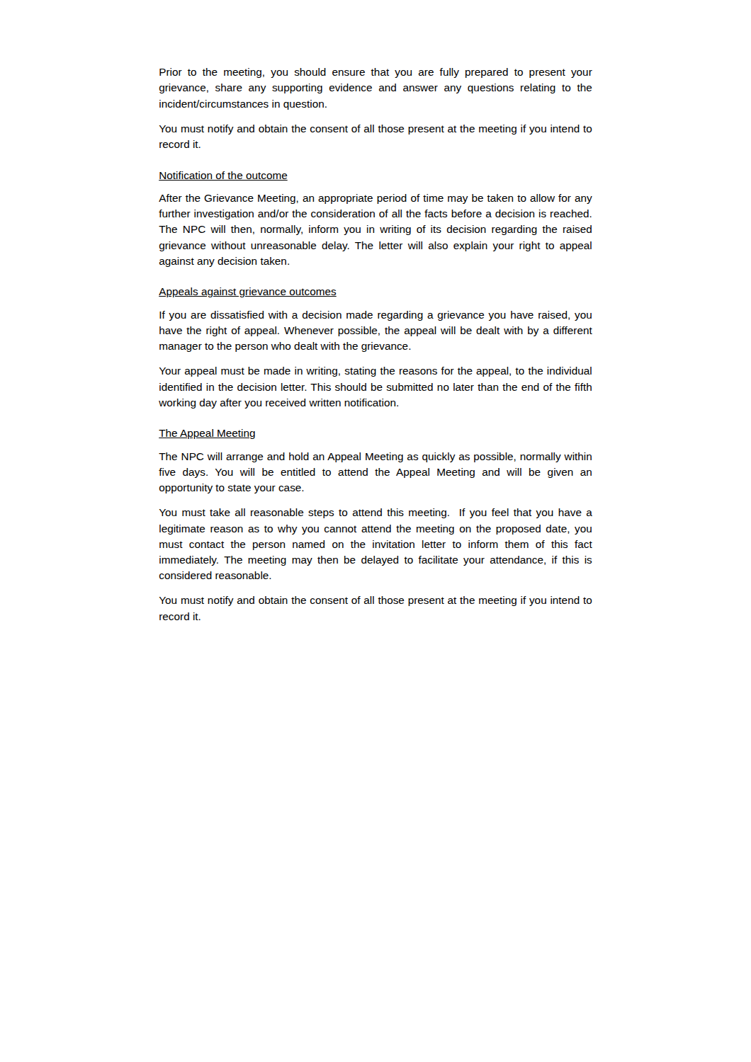Prior to the meeting, you should ensure that you are fully prepared to present your grievance, share any supporting evidence and answer any questions relating to the incident/circumstances in question.
You must notify and obtain the consent of all those present at the meeting if you intend to record it.
Notification of the outcome
After the Grievance Meeting, an appropriate period of time may be taken to allow for any further investigation and/or the consideration of all the facts before a decision is reached. The NPC will then, normally, inform you in writing of its decision regarding the raised grievance without unreasonable delay. The letter will also explain your right to appeal against any decision taken.
Appeals against grievance outcomes
If you are dissatisfied with a decision made regarding a grievance you have raised, you have the right of appeal. Whenever possible, the appeal will be dealt with by a different manager to the person who dealt with the grievance.
Your appeal must be made in writing, stating the reasons for the appeal, to the individual identified in the decision letter. This should be submitted no later than the end of the fifth working day after you received written notification.
The Appeal Meeting
The NPC will arrange and hold an Appeal Meeting as quickly as possible, normally within five days. You will be entitled to attend the Appeal Meeting and will be given an opportunity to state your case.
You must take all reasonable steps to attend this meeting. If you feel that you have a legitimate reason as to why you cannot attend the meeting on the proposed date, you must contact the person named on the invitation letter to inform them of this fact immediately. The meeting may then be delayed to facilitate your attendance, if this is considered reasonable.
You must notify and obtain the consent of all those present at the meeting if you intend to record it.